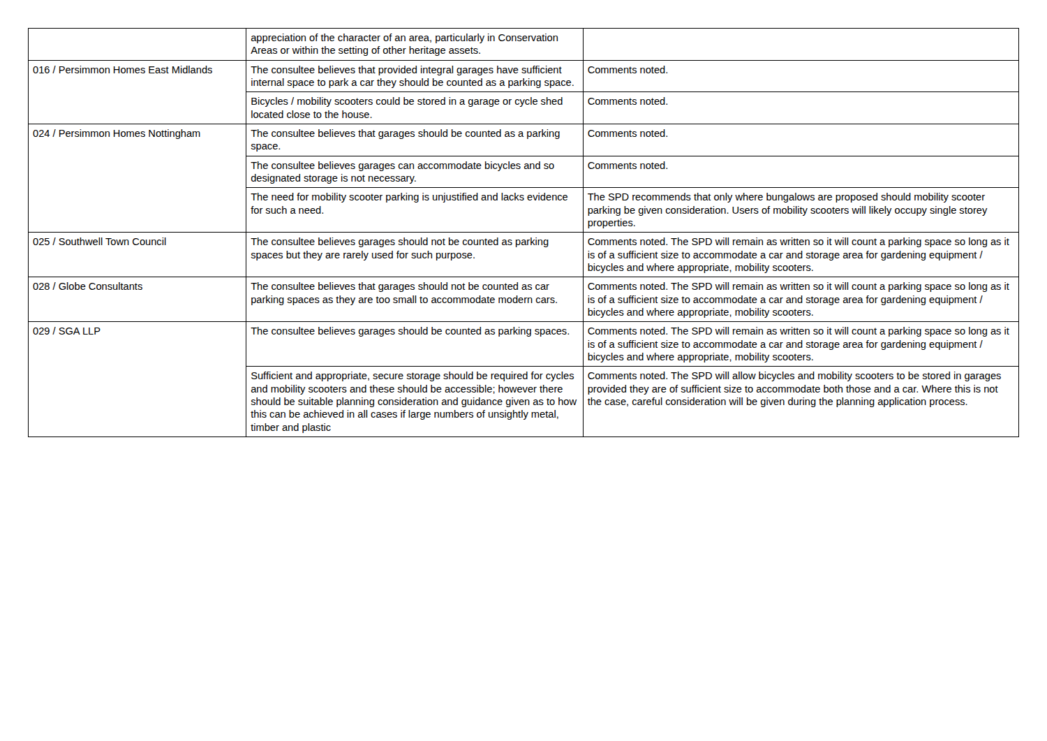| | appreciation of the character of an area, particularly in Conservation Areas or within the setting of other heritage assets. | |
| 016 / Persimmon Homes East Midlands | The consultee believes that provided integral garages have sufficient internal space to park a car they should be counted as a parking space. | Comments noted. |
| Bicycles / mobility scooters could be stored in a garage or cycle shed located close to the house. | Comments noted. |
| 024 / Persimmon Homes Nottingham | The consultee believes that garages should be counted as a parking space. | Comments noted. |
| The consultee believes garages can accommodate bicycles and so designated storage is not necessary. | Comments noted. |
| The need for mobility scooter parking is unjustified and lacks evidence for such a need. | The SPD recommends that only where bungalows are proposed should mobility scooter parking be given consideration. Users of mobility scooters will likely occupy single storey properties. |
| 025 / Southwell Town Council | The consultee believes garages should not be counted as parking spaces but they are rarely used for such purpose. | Comments noted. The SPD will remain as written so it will count a parking space so long as it is of a sufficient size to accommodate a car and storage area for gardening equipment / bicycles and where appropriate, mobility scooters. |
| 028 / Globe Consultants | The consultee believes that garages should not be counted as car parking spaces as they are too small to accommodate modern cars. | Comments noted. The SPD will remain as written so it will count a parking space so long as it is of a sufficient size to accommodate a car and storage area for gardening equipment / bicycles and where appropriate, mobility scooters. |
| 029 / SGA LLP | The consultee believes garages should be counted as parking spaces. | Comments noted. The SPD will remain as written so it will count a parking space so long as it is of a sufficient size to accommodate a car and storage area for gardening equipment / bicycles and where appropriate, mobility scooters. |
| Sufficient and appropriate, secure storage should be required for cycles and mobility scooters and these should be accessible; however there should be suitable planning consideration and guidance given as to how this can be achieved in all cases if large numbers of unsightly metal, timber and plastic | Comments noted. The SPD will allow bicycles and mobility scooters to be stored in garages provided they are of sufficient size to accommodate both those and a car. Where this is not the case, careful consideration will be given during the planning application process. |